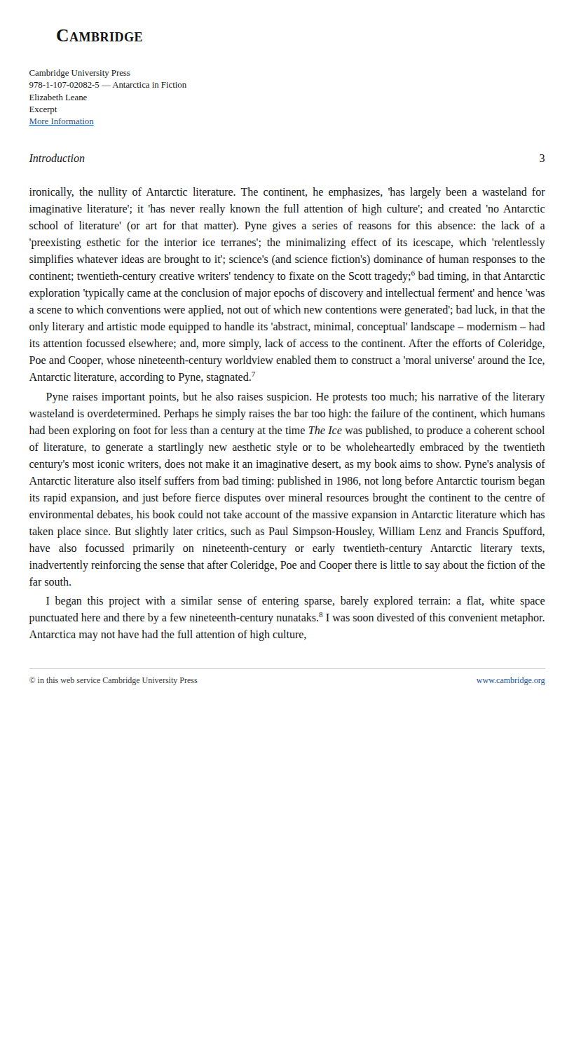Cambridge
Cambridge University Press
978-1-107-02082-5 — Antarctica in Fiction
Elizabeth Leane
Excerpt
More Information
Introduction 3
ironically, the nullity of Antarctic literature. The continent, he emphasizes, 'has largely been a wasteland for imaginative literature'; it 'has never really known the full attention of high culture'; and created 'no Antarctic school of literature' (or art for that matter). Pyne gives a series of reasons for this absence: the lack of a 'preexisting esthetic for the interior ice terranes'; the minimalizing effect of its icescape, which 'relentlessly simplifies whatever ideas are brought to it'; science's (and science fiction's) dominance of human responses to the continent; twentieth-century creative writers' tendency to fixate on the Scott tragedy;6 bad timing, in that Antarctic exploration 'typically came at the conclusion of major epochs of discovery and intellectual ferment' and hence 'was a scene to which conventions were applied, not out of which new contentions were generated'; bad luck, in that the only literary and artistic mode equipped to handle its 'abstract, minimal, conceptual' landscape – modernism – had its attention focussed elsewhere; and, more simply, lack of access to the continent. After the efforts of Coleridge, Poe and Cooper, whose nineteenth-century worldview enabled them to construct a 'moral universe' around the Ice, Antarctic literature, according to Pyne, stagnated.7
Pyne raises important points, but he also raises suspicion. He protests too much; his narrative of the literary wasteland is overdetermined. Perhaps he simply raises the bar too high: the failure of the continent, which humans had been exploring on foot for less than a century at the time The Ice was published, to produce a coherent school of literature, to generate a startlingly new aesthetic style or to be wholeheartedly embraced by the twentieth century's most iconic writers, does not make it an imaginative desert, as my book aims to show. Pyne's analysis of Antarctic literature also itself suffers from bad timing: published in 1986, not long before Antarctic tourism began its rapid expansion, and just before fierce disputes over mineral resources brought the continent to the centre of environmental debates, his book could not take account of the massive expansion in Antarctic literature which has taken place since. But slightly later critics, such as Paul Simpson-Housley, William Lenz and Francis Spufford, have also focussed primarily on nineteenth-century or early twentieth-century Antarctic literary texts, inadvertently reinforcing the sense that after Coleridge, Poe and Cooper there is little to say about the fiction of the far south.
I began this project with a similar sense of entering sparse, barely explored terrain: a flat, white space punctuated here and there by a few nineteenth-century nunataks.8 I was soon divested of this convenient metaphor. Antarctica may not have had the full attention of high culture,
© in this web service Cambridge University Press www.cambridge.org